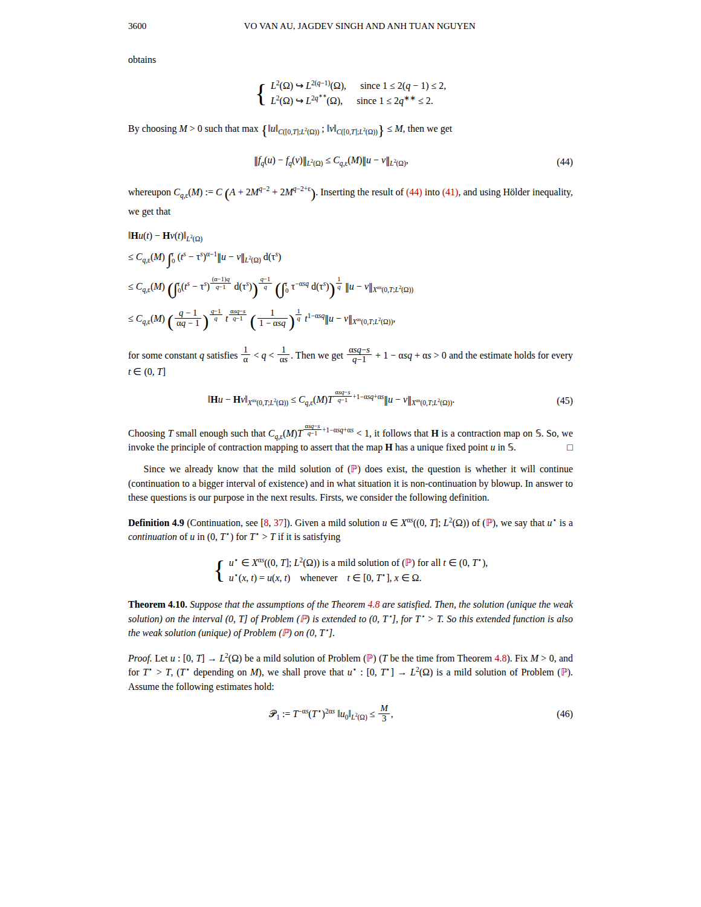3600 VO VAN AU, JAGDEV SINGH AND ANH TUAN NGUYEN
obtains
{
L2(Ω) ↪ L2(q−1)(Ω), since 1 ≤ 2(q − 1) ≤ 2,
L2(Ω) ↪ L2q∗∗(Ω), since 1 ≤ 2q∗∗ ≤ 2.
By choosing M > 0 such that max {‖u‖C([0,T];L2(Ω)) ; ‖v‖C([0,T];L2(Ω))} ≤ M, then we get
‖fq(u) − fq(v)‖L2(Ω) ≤ Cq,ε(M)‖u − v‖L2(Ω), (44)
whereupon Cq,ε(M) := C (A + 2Mq−2 + 2Mq−2+ε). Inserting the result of (44) into (41), and using Hölder inequality, we get that
‖Hu(t) − Hv(t)‖L2(Ω)
≤ Cq,ε(M) ∫t 0 (ts − τs)α−1‖u − v‖L2(Ω) d(τs)
≤ Cq,ε(M) (∫t 0(ts − τs)(α−1)q q−1 d(τs))q−1 q (∫t 0 τ−αsq d(τs))1 q ‖u − v‖Xαs(0,T;L2(Ω))
≤ Cq,ε(M) (q − 1 αq − 1)q−1 q tαsq−s q−1 (11 − αsq)1 q t1−αsq‖u − v‖Xαs(0,T;L2(Ω)),
for some constant q satisfies 1 α < q < 1 αs. Then we get αsq−s q−1 + 1 − αsq + αs > 0 and the estimate holds for every t ∈ (0, T]
‖Hu − Hv‖Xαs(0,T;L2(Ω)) ≤ Cq,ε(M)Tαsq−s q−1+1−αsq+αs‖u − v‖Xαs(0,T;L2(Ω)). (45)
Choosing T small enough such that Cq,ε(M)Tαsq−s q−1+1−αsq+αs < 1, it follows that H is a contraction map on 𝕊. So, we invoke the principle of contraction mapping to assert that the map H has a unique fixed point u in 𝕊. □
Since we already know that the mild solution of (ℙ) does exist, the question is whether it will continue (continuation to a bigger interval of existence) and in what situation it is non-continuation by blowup. In answer to these questions is our purpose in the next results. Firsts, we consider the following definition.
Definition 4.9 (Continuation, see [8, 37]). Given a mild solution u ∈ Xαs((0, T]; L2(Ω)) of (ℙ), we say that u⋆ is a continuation of u in (0, T⋆) for T⋆ > T if it is satisfying
{
u⋆ ∈ Xαs((0, T]; L2(Ω)) is a mild solution of (ℙ) for all t ∈ (0, T⋆),
u⋆(x, t) = u(x, t) whenever t ∈ [0, T⋆], x ∈ Ω.
Theorem 4.10. Suppose that the assumptions of the Theorem 4.8 are satisfied. Then, the solution (unique the weak solution) on the interval (0, T] of Problem (ℙ) is extended to (0, T⋆], for T⋆ > T. So this extended function is also the weak solution (unique) of Problem (ℙ) on (0, T⋆].
Proof. Let u : [0, T] → L2(Ω) be a mild solution of Problem (ℙ) (T be the time from Theorem 4.8). Fix M > 0, and for T⋆ > T, (T⋆ depending on M), we shall prove that u⋆ : [0, T⋆] → L2(Ω) is a mild solution of Problem (ℙ). Assume the following estimates hold:
𝒫1 := T−αs(T⋆)2αs ‖u0‖L2(Ω) ≤ M 3, (46)